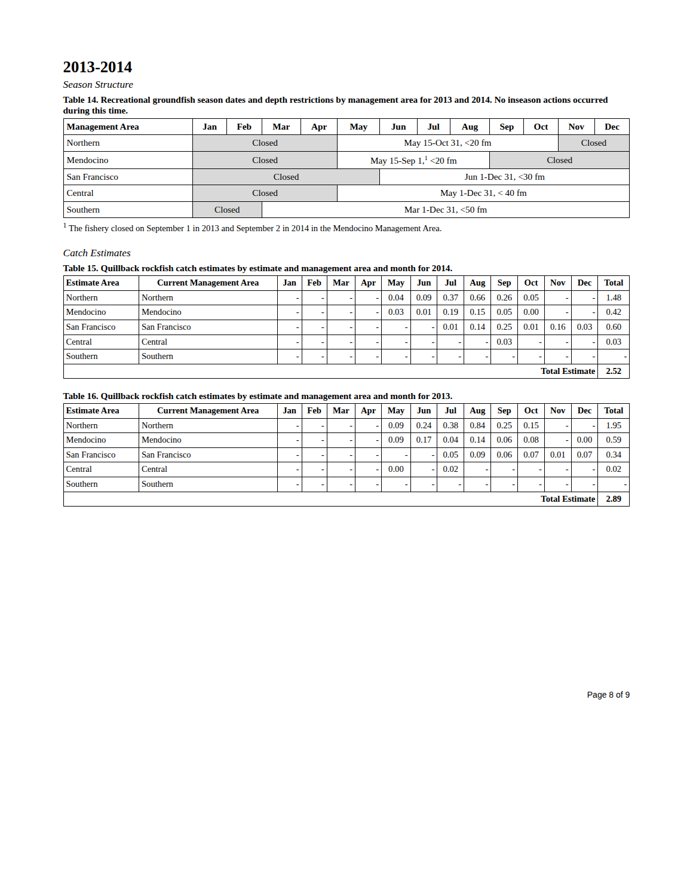2013-2014
Season Structure
Table 14. Recreational groundfish season dates and depth restrictions by management area for 2013 and 2014. No inseason actions occurred during this time.
| Management Area | Jan | Feb | Mar | Apr | May | Jun | Jul | Aug | Sep | Oct | Nov | Dec |
| --- | --- | --- | --- | --- | --- | --- | --- | --- | --- | --- | --- | --- |
| Northern | Closed | May 15-Oct 31, <20 fm | Closed |
| Mendocino | Closed | May 15-Sep 1, 1 <20 fm | Closed |
| San Francisco | Closed | Jun 1-Dec 31, <30 fm |
| Central | Closed | May 1-Dec 31, < 40 fm |
| Southern | Closed | Mar 1-Dec 31, <50 fm |
1 The fishery closed on September 1 in 2013 and September 2 in 2014 in the Mendocino Management Area.
Catch Estimates
Table 15. Quillback rockfish catch estimates by estimate and management area and month for 2014.
| Estimate Area | Current Management Area | Jan | Feb | Mar | Apr | May | Jun | Jul | Aug | Sep | Oct | Nov | Dec | Total |
| --- | --- | --- | --- | --- | --- | --- | --- | --- | --- | --- | --- | --- | --- | --- |
| Northern | Northern | - | - | - | - | 0.04 | 0.09 | 0.37 | 0.66 | 0.26 | 0.05 | - | - | 1.48 |
| Mendocino | Mendocino | - | - | - | - | 0.03 | 0.01 | 0.19 | 0.15 | 0.05 | 0.00 | - | - | 0.42 |
| San Francisco | San Francisco | - | - | - | - | - | - | 0.01 | 0.14 | 0.25 | 0.01 | 0.16 | 0.03 | 0.60 |
| Central | Central | - | - | - | - | - | - | - | - | 0.03 | - | - | - | 0.03 |
| Southern | Southern | - | - | - | - | - | - | - | - | - | - | - | - | - |
| Total Estimate | 2.52 |
Table 16. Quillback rockfish catch estimates by estimate and management area and month for 2013.
| Estimate Area | Current Management Area | Jan | Feb | Mar | Apr | May | Jun | Jul | Aug | Sep | Oct | Nov | Dec | Total |
| --- | --- | --- | --- | --- | --- | --- | --- | --- | --- | --- | --- | --- | --- | --- |
| Northern | Northern | - | - | - | - | 0.09 | 0.24 | 0.38 | 0.84 | 0.25 | 0.15 | - | - | 1.95 |
| Mendocino | Mendocino | - | - | - | - | 0.09 | 0.17 | 0.04 | 0.14 | 0.06 | 0.08 | - | 0.00 | 0.59 |
| San Francisco | San Francisco | - | - | - | - | - | - | 0.05 | 0.09 | 0.06 | 0.07 | 0.01 | 0.07 | 0.34 |
| Central | Central | - | - | - | - | 0.00 | - | 0.02 | - | - | - | - | - | 0.02 |
| Southern | Southern | - | - | - | - | - | - | - | - | - | - | - | - | - |
| Total Estimate | 2.89 |
Page 8 of 9